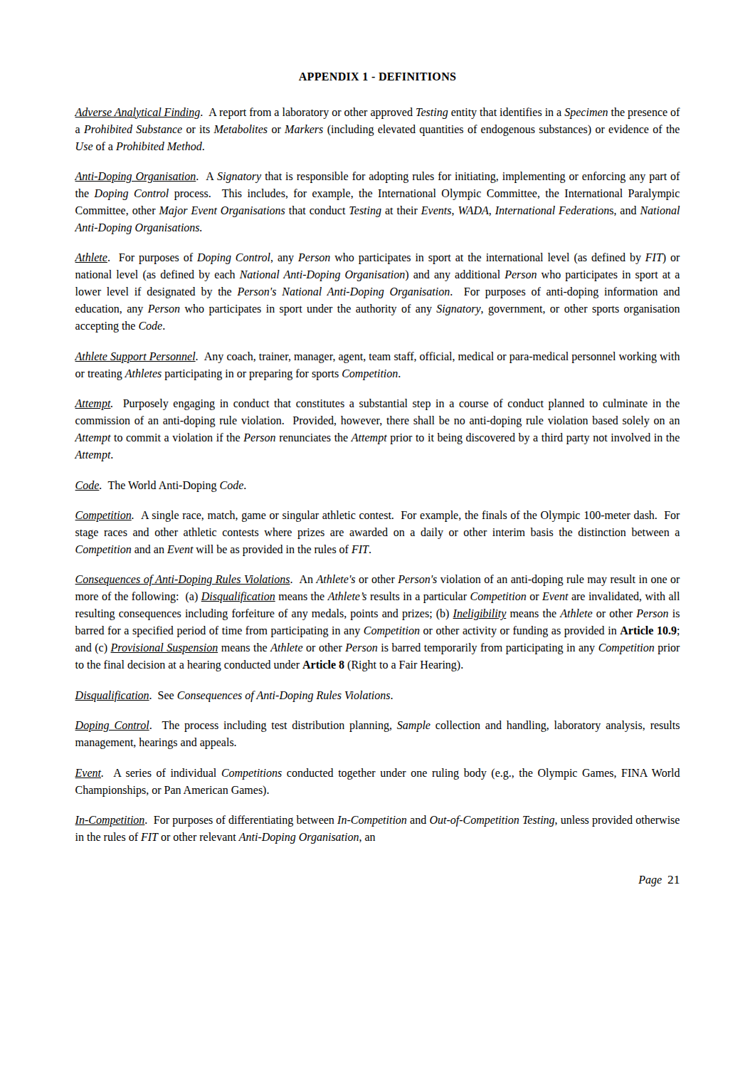APPENDIX 1 - DEFINITIONS
Adverse Analytical Finding. A report from a laboratory or other approved Testing entity that identifies in a Specimen the presence of a Prohibited Substance or its Metabolites or Markers (including elevated quantities of endogenous substances) or evidence of the Use of a Prohibited Method.
Anti-Doping Organisation. A Signatory that is responsible for adopting rules for initiating, implementing or enforcing any part of the Doping Control process. This includes, for example, the International Olympic Committee, the International Paralympic Committee, other Major Event Organisations that conduct Testing at their Events, WADA, International Federations, and National Anti-Doping Organisations.
Athlete. For purposes of Doping Control, any Person who participates in sport at the international level (as defined by FIT) or national level (as defined by each National Anti-Doping Organisation) and any additional Person who participates in sport at a lower level if designated by the Person's National Anti-Doping Organisation. For purposes of anti-doping information and education, any Person who participates in sport under the authority of any Signatory, government, or other sports organisation accepting the Code.
Athlete Support Personnel. Any coach, trainer, manager, agent, team staff, official, medical or para-medical personnel working with or treating Athletes participating in or preparing for sports Competition.
Attempt. Purposely engaging in conduct that constitutes a substantial step in a course of conduct planned to culminate in the commission of an anti-doping rule violation. Provided, however, there shall be no anti-doping rule violation based solely on an Attempt to commit a violation if the Person renunciates the Attempt prior to it being discovered by a third party not involved in the Attempt.
Code. The World Anti-Doping Code.
Competition. A single race, match, game or singular athletic contest. For example, the finals of the Olympic 100-meter dash. For stage races and other athletic contests where prizes are awarded on a daily or other interim basis the distinction between a Competition and an Event will be as provided in the rules of FIT.
Consequences of Anti-Doping Rules Violations. An Athlete's or other Person's violation of an anti-doping rule may result in one or more of the following: (a) Disqualification means the Athlete’s results in a particular Competition or Event are invalidated, with all resulting consequences including forfeiture of any medals, points and prizes; (b) Ineligibility means the Athlete or other Person is barred for a specified period of time from participating in any Competition or other activity or funding as provided in Article 10.9; and (c) Provisional Suspension means the Athlete or other Person is barred temporarily from participating in any Competition prior to the final decision at a hearing conducted under Article 8 (Right to a Fair Hearing).
Disqualification. See Consequences of Anti-Doping Rules Violations.
Doping Control. The process including test distribution planning, Sample collection and handling, laboratory analysis, results management, hearings and appeals.
Event. A series of individual Competitions conducted together under one ruling body (e.g., the Olympic Games, FINA World Championships, or Pan American Games).
In-Competition. For purposes of differentiating between In-Competition and Out-of-Competition Testing, unless provided otherwise in the rules of FIT or other relevant Anti-Doping Organisation, an
Page 21